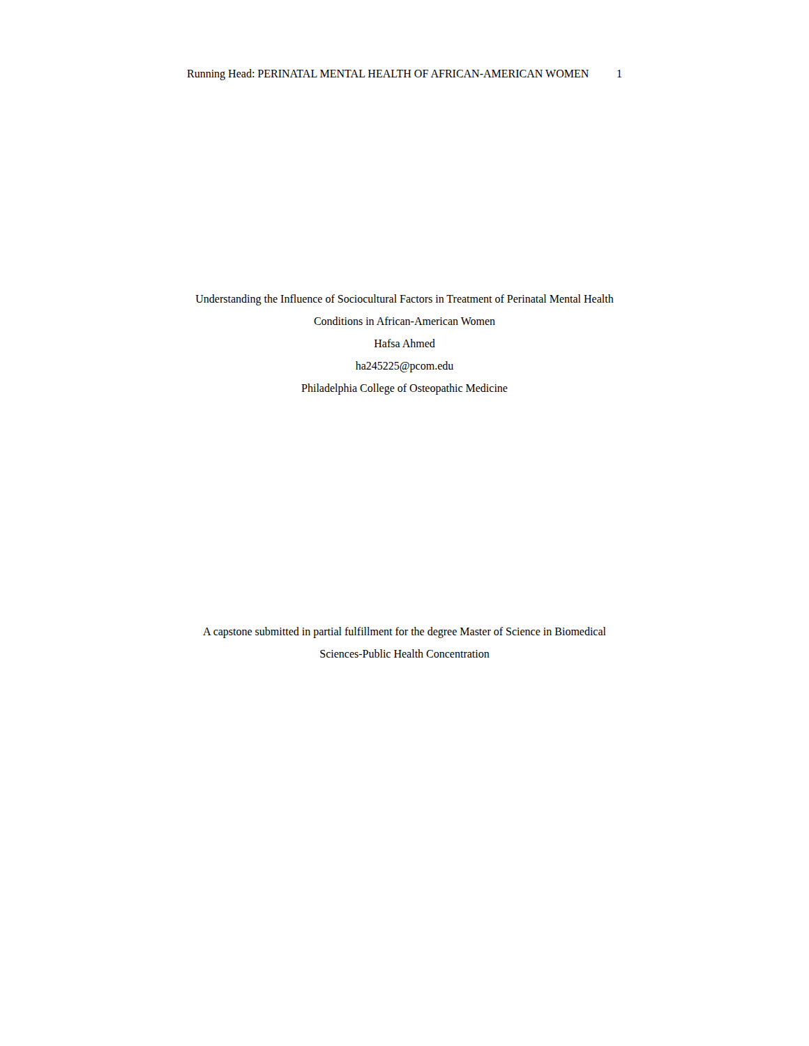Running Head: PERINATAL MENTAL HEALTH OF AFRICAN-AMERICAN WOMEN 1
Understanding the Influence of Sociocultural Factors in Treatment of Perinatal Mental Health
Conditions in African-American Women
Hafsa Ahmed
ha245225@pcom.edu
Philadelphia College of Osteopathic Medicine
A capstone submitted in partial fulfillment for the degree Master of Science in Biomedical
Sciences-Public Health Concentration